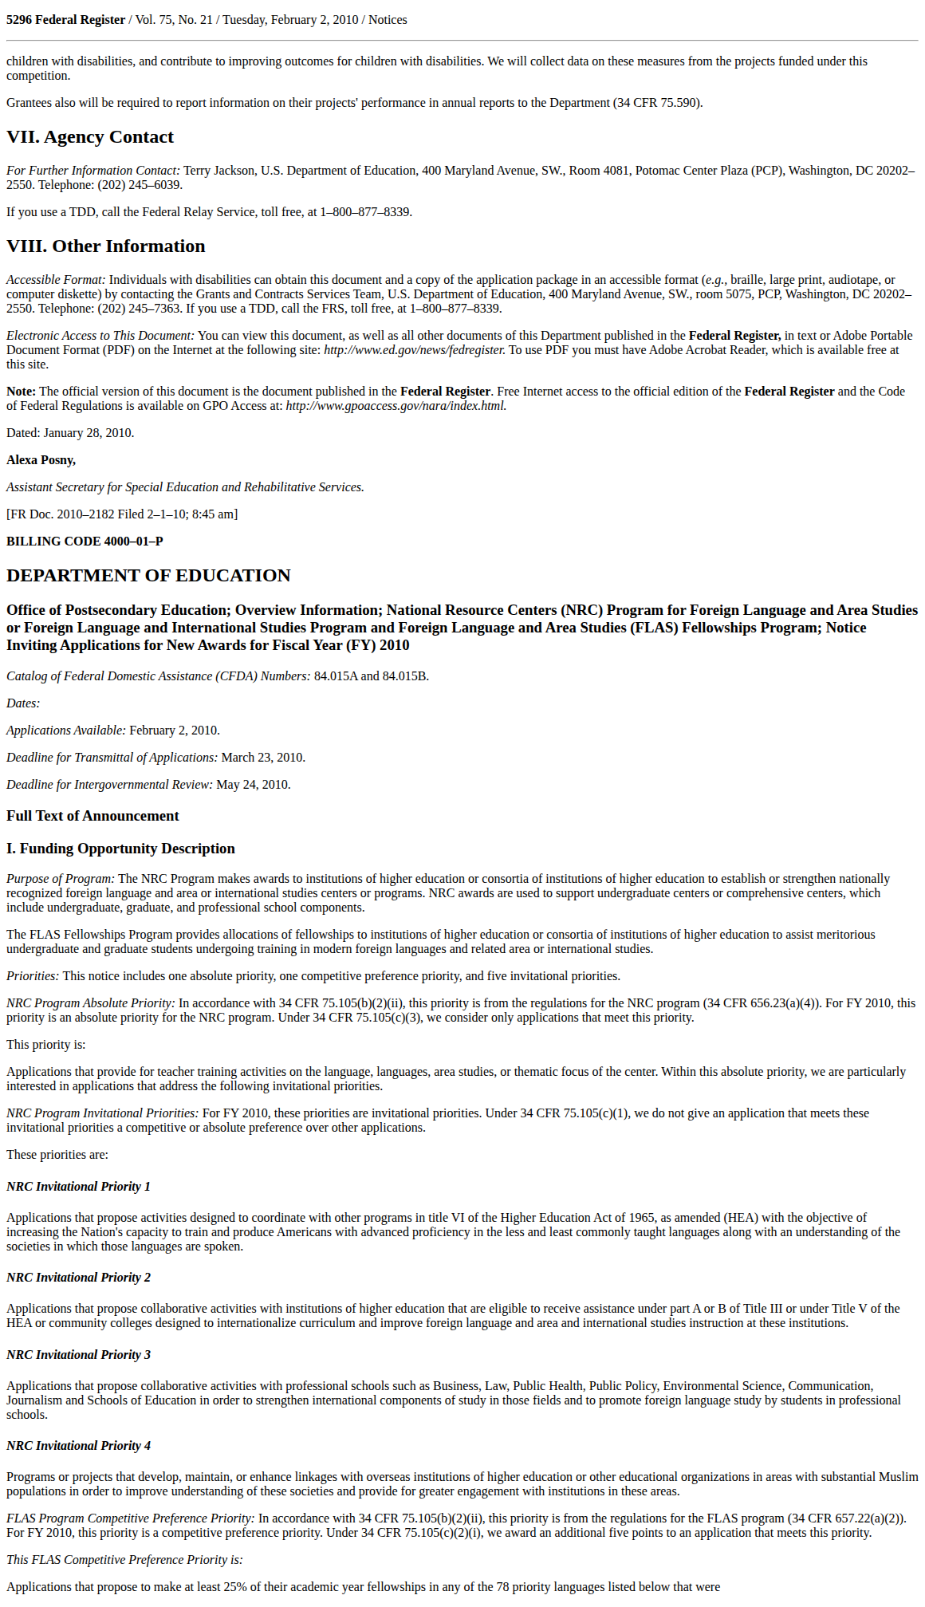5296 Federal Register / Vol. 75, No. 21 / Tuesday, February 2, 2010 / Notices
children with disabilities, and contribute to improving outcomes for children with disabilities. We will collect data on these measures from the projects funded under this competition.
Grantees also will be required to report information on their projects' performance in annual reports to the Department (34 CFR 75.590).
VII. Agency Contact
For Further Information Contact: Terry Jackson, U.S. Department of Education, 400 Maryland Avenue, SW., Room 4081, Potomac Center Plaza (PCP), Washington, DC 20202–2550. Telephone: (202) 245–6039.
If you use a TDD, call the Federal Relay Service, toll free, at 1–800–877–8339.
VIII. Other Information
Accessible Format: Individuals with disabilities can obtain this document and a copy of the application package in an accessible format (e.g., braille, large print, audiotape, or computer diskette) by contacting the Grants and Contracts Services Team, U.S. Department of Education, 400 Maryland Avenue, SW., room 5075, PCP, Washington, DC 20202–2550. Telephone: (202) 245–7363. If you use a TDD, call the FRS, toll free, at 1–800–877–8339.
Electronic Access to This Document: You can view this document, as well as all other documents of this Department published in the Federal Register, in text or Adobe Portable Document Format (PDF) on the Internet at the following site: http://www.ed.gov/news/fedregister. To use PDF you must have Adobe Acrobat Reader, which is available free at this site.
Note: The official version of this document is the document published in the Federal Register. Free Internet access to the official edition of the Federal Register and the Code of Federal Regulations is available on GPO Access at: http://www.gpoaccess.gov/nara/index.html.
Dated: January 28, 2010.
Alexa Posny,
Assistant Secretary for Special Education and Rehabilitative Services.
[FR Doc. 2010–2182 Filed 2–1–10; 8:45 am]
BILLING CODE 4000–01–P
DEPARTMENT OF EDUCATION
Office of Postsecondary Education; Overview Information; National Resource Centers (NRC) Program for Foreign Language and Area Studies or Foreign Language and International Studies Program and Foreign Language and Area Studies (FLAS) Fellowships Program; Notice Inviting Applications for New Awards for Fiscal Year (FY) 2010
Catalog of Federal Domestic Assistance (CFDA) Numbers: 84.015A and 84.015B.
Dates:
Applications Available: February 2, 2010.
Deadline for Transmittal of Applications: March 23, 2010.
Deadline for Intergovernmental Review: May 24, 2010.
Full Text of Announcement
I. Funding Opportunity Description
Purpose of Program: The NRC Program makes awards to institutions of higher education or consortia of institutions of higher education to establish or strengthen nationally recognized foreign language and area or international studies centers or programs. NRC awards are used to support undergraduate centers or comprehensive centers, which include undergraduate, graduate, and professional school components.
The FLAS Fellowships Program provides allocations of fellowships to institutions of higher education or consortia of institutions of higher education to assist meritorious undergraduate and graduate students undergoing training in modern foreign languages and related area or international studies.
Priorities: This notice includes one absolute priority, one competitive preference priority, and five invitational priorities.
NRC Program Absolute Priority: In accordance with 34 CFR 75.105(b)(2)(ii), this priority is from the regulations for the NRC program (34 CFR 656.23(a)(4)). For FY 2010, this priority is an absolute priority for the NRC program. Under 34 CFR 75.105(c)(3), we consider only applications that meet this priority.
This priority is:
Applications that provide for teacher training activities on the language, languages, area studies, or thematic focus of the center. Within this absolute priority, we are particularly interested in applications that address the following invitational priorities.
NRC Program Invitational Priorities: For FY 2010, these priorities are invitational priorities. Under 34 CFR 75.105(c)(1), we do not give an application that meets these invitational priorities a competitive or absolute preference over other applications.
These priorities are:
NRC Invitational Priority 1
Applications that propose activities designed to coordinate with other programs in title VI of the Higher Education Act of 1965, as amended (HEA) with the objective of increasing the Nation's capacity to train and produce Americans with advanced proficiency in the less and least commonly taught languages along with an understanding of the societies in which those languages are spoken.
NRC Invitational Priority 2
Applications that propose collaborative activities with institutions of higher education that are eligible to receive assistance under part A or B of Title III or under Title V of the HEA or community colleges designed to internationalize curriculum and improve foreign language and area and international studies instruction at these institutions.
NRC Invitational Priority 3
Applications that propose collaborative activities with professional schools such as Business, Law, Public Health, Public Policy, Environmental Science, Communication, Journalism and Schools of Education in order to strengthen international components of study in those fields and to promote foreign language study by students in professional schools.
NRC Invitational Priority 4
Programs or projects that develop, maintain, or enhance linkages with overseas institutions of higher education or other educational organizations in areas with substantial Muslim populations in order to improve understanding of these societies and provide for greater engagement with institutions in these areas.
FLAS Program Competitive Preference Priority: In accordance with 34 CFR 75.105(b)(2)(ii), this priority is from the regulations for the FLAS program (34 CFR 657.22(a)(2)). For FY 2010, this priority is a competitive preference priority. Under 34 CFR 75.105(c)(2)(i), we award an additional five points to an application that meets this priority.
This FLAS Competitive Preference Priority is:
Applications that propose to make at least 25% of their academic year fellowships in any of the 78 priority languages listed below that were